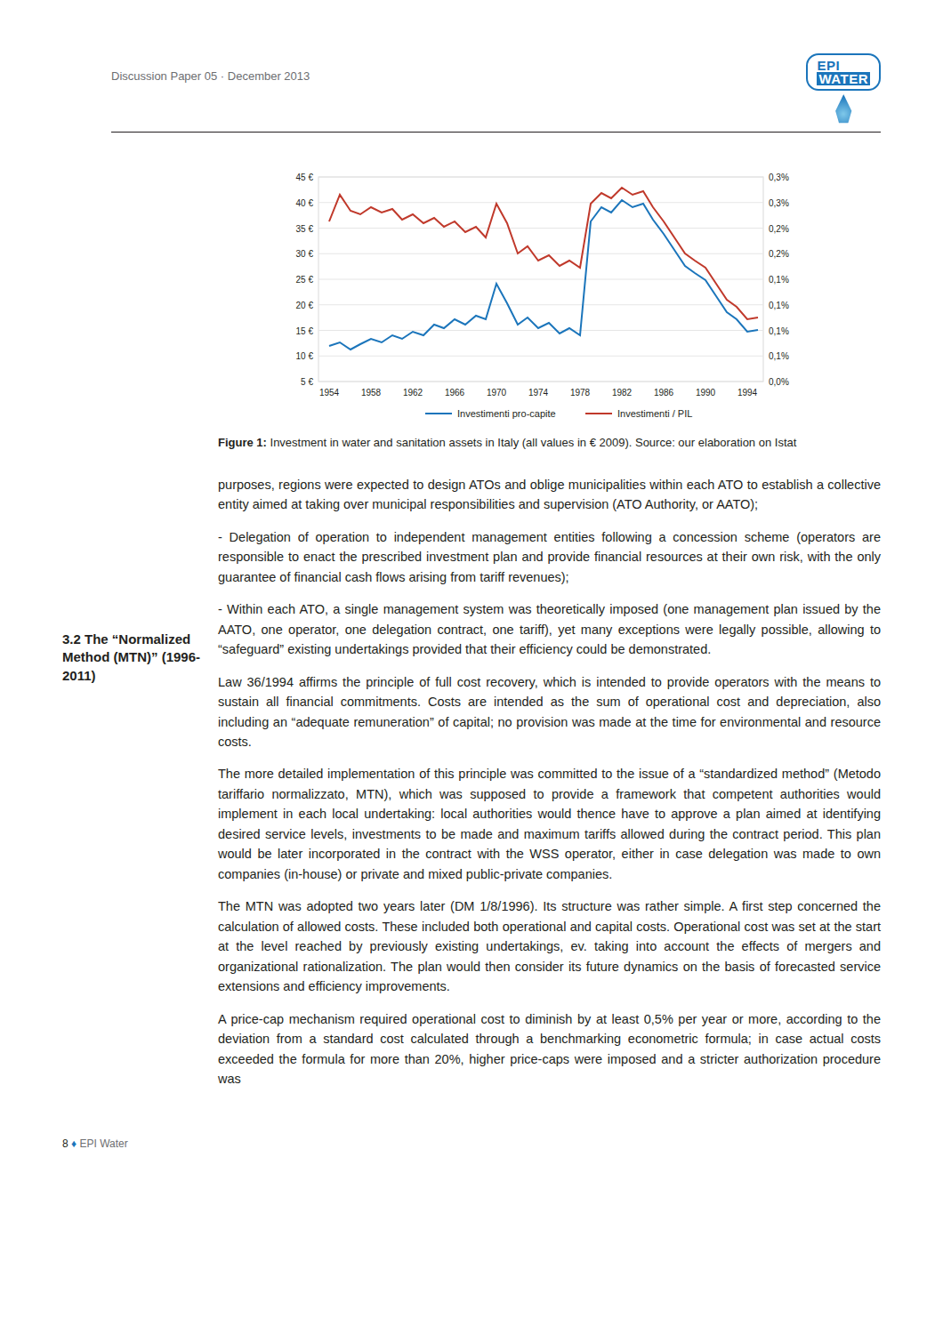Discussion Paper 05 · December 2013
EPI WATER
3.2 The “Normalized Method (MTN)” (1996-2011)
45 € 40 € 35 € 30 € 25 € 20 € 15 € 10 € 5 € 0,3% 0,3% 0,2% 0,2% 0,1% 0,1% 0,1% 0,1% 0,0% 1954 1958 1962 1966 1970 1974 1978 1982 1986 1990 1994 Investimenti pro-capite Investimenti / PIL
Figure 1: Investment in water and sanitation assets in Italy (all values in € 2009). Source: our elaboration on Istat
purposes, regions were expected to design ATOs and oblige municipalities within each ATO to establish a collective entity aimed at taking over municipal responsibilities and supervision (ATO Authority, or AATO);
- Delegation of operation to independent management entities following a concession scheme (operators are responsible to enact the prescribed investment plan and provide financial resources at their own risk, with the only guarantee of financial cash flows arising from tariff revenues);
- Within each ATO, a single management system was theoretically imposed (one management plan issued by the AATO, one operator, one delegation contract, one tariff), yet many exceptions were legally possible, allowing to “safeguard” existing undertakings provided that their efficiency could be demonstrated.
Law 36/1994 affirms the principle of full cost recovery, which is intended to provide operators with the means to sustain all financial commitments. Costs are intended as the sum of operational cost and depreciation, also including an “adequate remuneration” of capital; no provision was made at the time for environmental and resource costs.
The more detailed implementation of this principle was committed to the issue of a “standardized method” (Metodo tariffario normalizzato, MTN), which was supposed to provide a framework that competent authorities would implement in each local undertaking: local authorities would thence have to approve a plan aimed at identifying desired service levels, investments to be made and maximum tariffs allowed during the contract period. This plan would be later incorporated in the contract with the WSS operator, either in case delegation was made to own companies (in-house) or private and mixed public-private companies.
The MTN was adopted two years later (DM 1/8/1996). Its structure was rather simple. A first step concerned the calculation of allowed costs. These included both operational and capital costs. Operational cost was set at the start at the level reached by previously existing undertakings, ev. taking into account the effects of mergers and organizational rationalization. The plan would then consider its future dynamics on the basis of forecasted service extensions and efficiency improvements.
A price-cap mechanism required operational cost to diminish by at least 0,5% per year or more, according to the deviation from a standard cost calculated through a benchmarking econometric formula; in case actual costs exceeded the formula for more than 20%, higher price-caps were imposed and a stricter authorization procedure was
8 ♦ EPI Water